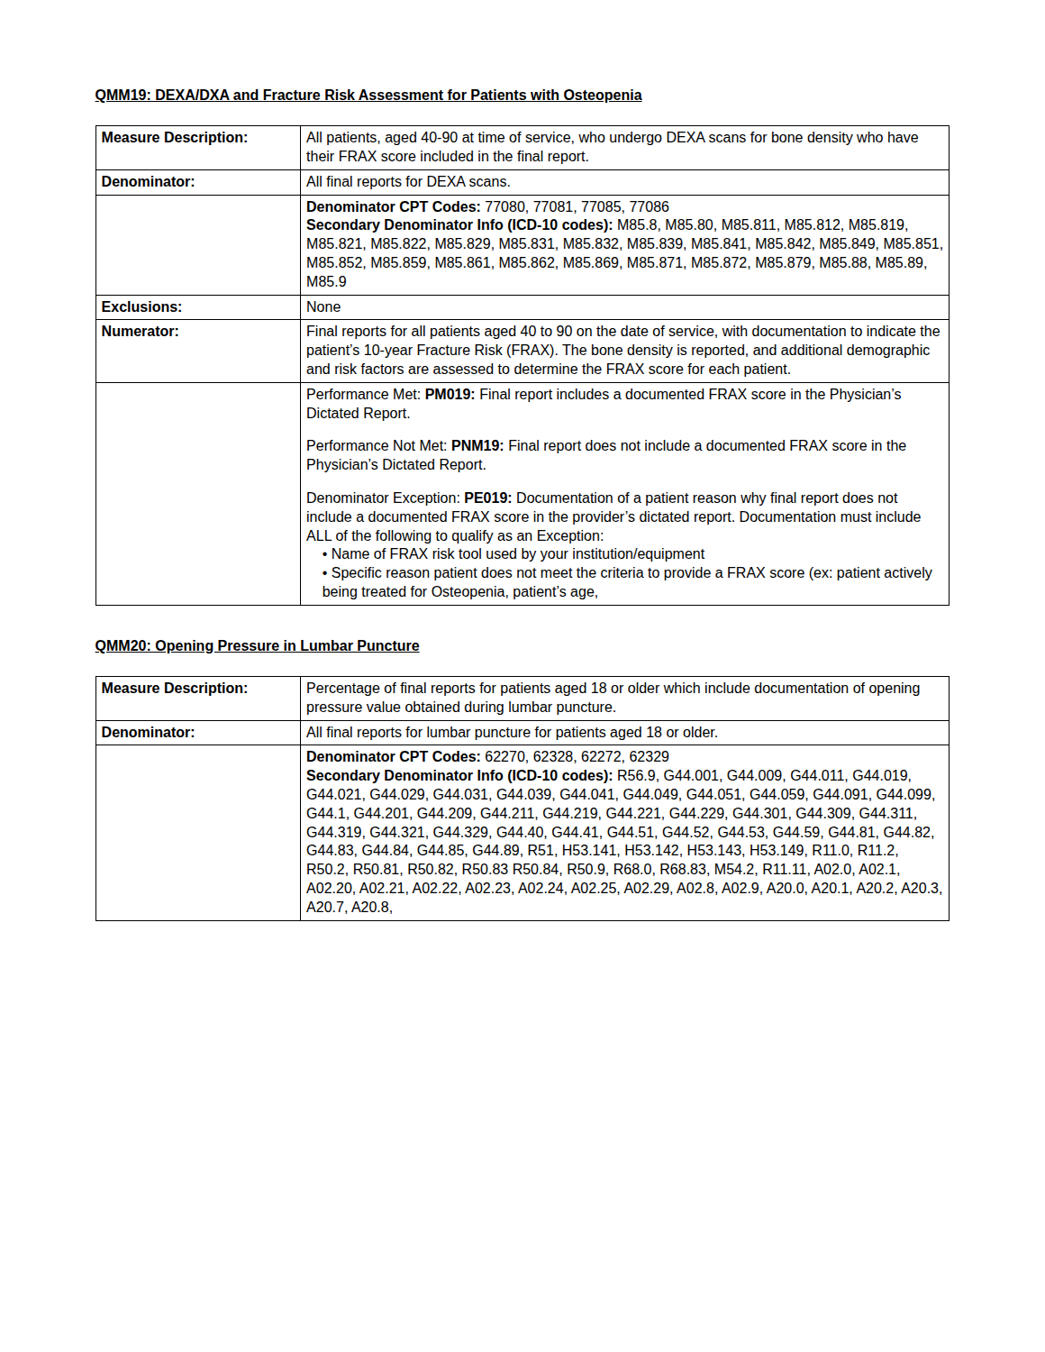QMM19: DEXA/DXA and Fracture Risk Assessment for Patients with Osteopenia
| Measure Description: | All patients, aged 40-90 at time of service, who undergo DEXA scans for bone density who have their FRAX score included in the final report. |
| Denominator: | All final reports for DEXA scans. |
| | Denominator CPT Codes: 77080, 77081, 77085, 77086 Secondary Denominator Info (ICD-10 codes): M85.8, M85.80, M85.811, M85.812, M85.819, M85.821, M85.822, M85.829, M85.831, M85.832, M85.839, M85.841, M85.842, M85.849, M85.851, M85.852, M85.859, M85.861, M85.862, M85.869, M85.871, M85.872, M85.879, M85.88, M85.89, M85.9 |
| Exclusions: | None |
| Numerator: | Final reports for all patients aged 40 to 90 on the date of service, with documentation to indicate the patient’s 10-year Fracture Risk (FRAX). The bone density is reported, and additional demographic and risk factors are assessed to determine the FRAX score for each patient. |
| | Performance Met: PM019: Final report includes a documented FRAX score in the Physician’s Dictated Report. Performance Not Met: PNM19: Final report does not include a documented FRAX score in the Physician’s Dictated Report. Denominator Exception: PE019: Documentation of a patient reason why final report does not include a documented FRAX score in the provider’s dictated report. Documentation must include ALL of the following to qualify as an Exception: Name of FRAX risk tool used by your institution/equipment Specific reason patient does not meet the criteria to provide a FRAX score (ex: patient actively being treated for Osteopenia, patient’s age, |
QMM20: Opening Pressure in Lumbar Puncture
| Measure Description: | Percentage of final reports for patients aged 18 or older which include documentation of opening pressure value obtained during lumbar puncture. |
| Denominator: | All final reports for lumbar puncture for patients aged 18 or older. |
| | Denominator CPT Codes: 62270, 62328, 62272, 62329 Secondary Denominator Info (ICD-10 codes): R56.9, G44.001, G44.009, G44.011, G44.019, G44.021, G44.029, G44.031, G44.039, G44.041, G44.049, G44.051, G44.059, G44.091, G44.099, G44.1, G44.201, G44.209, G44.211, G44.219, G44.221, G44.229, G44.301, G44.309, G44.311, G44.319, G44.321, G44.329, G44.40, G44.41, G44.51, G44.52, G44.53, G44.59, G44.81, G44.82, G44.83, G44.84, G44.85, G44.89, R51, H53.141, H53.142, H53.143, H53.149, R11.0, R11.2, R50.2, R50.81, R50.82, R50.83 R50.84, R50.9, R68.0, R68.83, M54.2, R11.11, A02.0, A02.1, A02.20, A02.21, A02.22, A02.23, A02.24, A02.25, A02.29, A02.8, A02.9, A20.0, A20.1, A20.2, A20.3, A20.7, A20.8, |